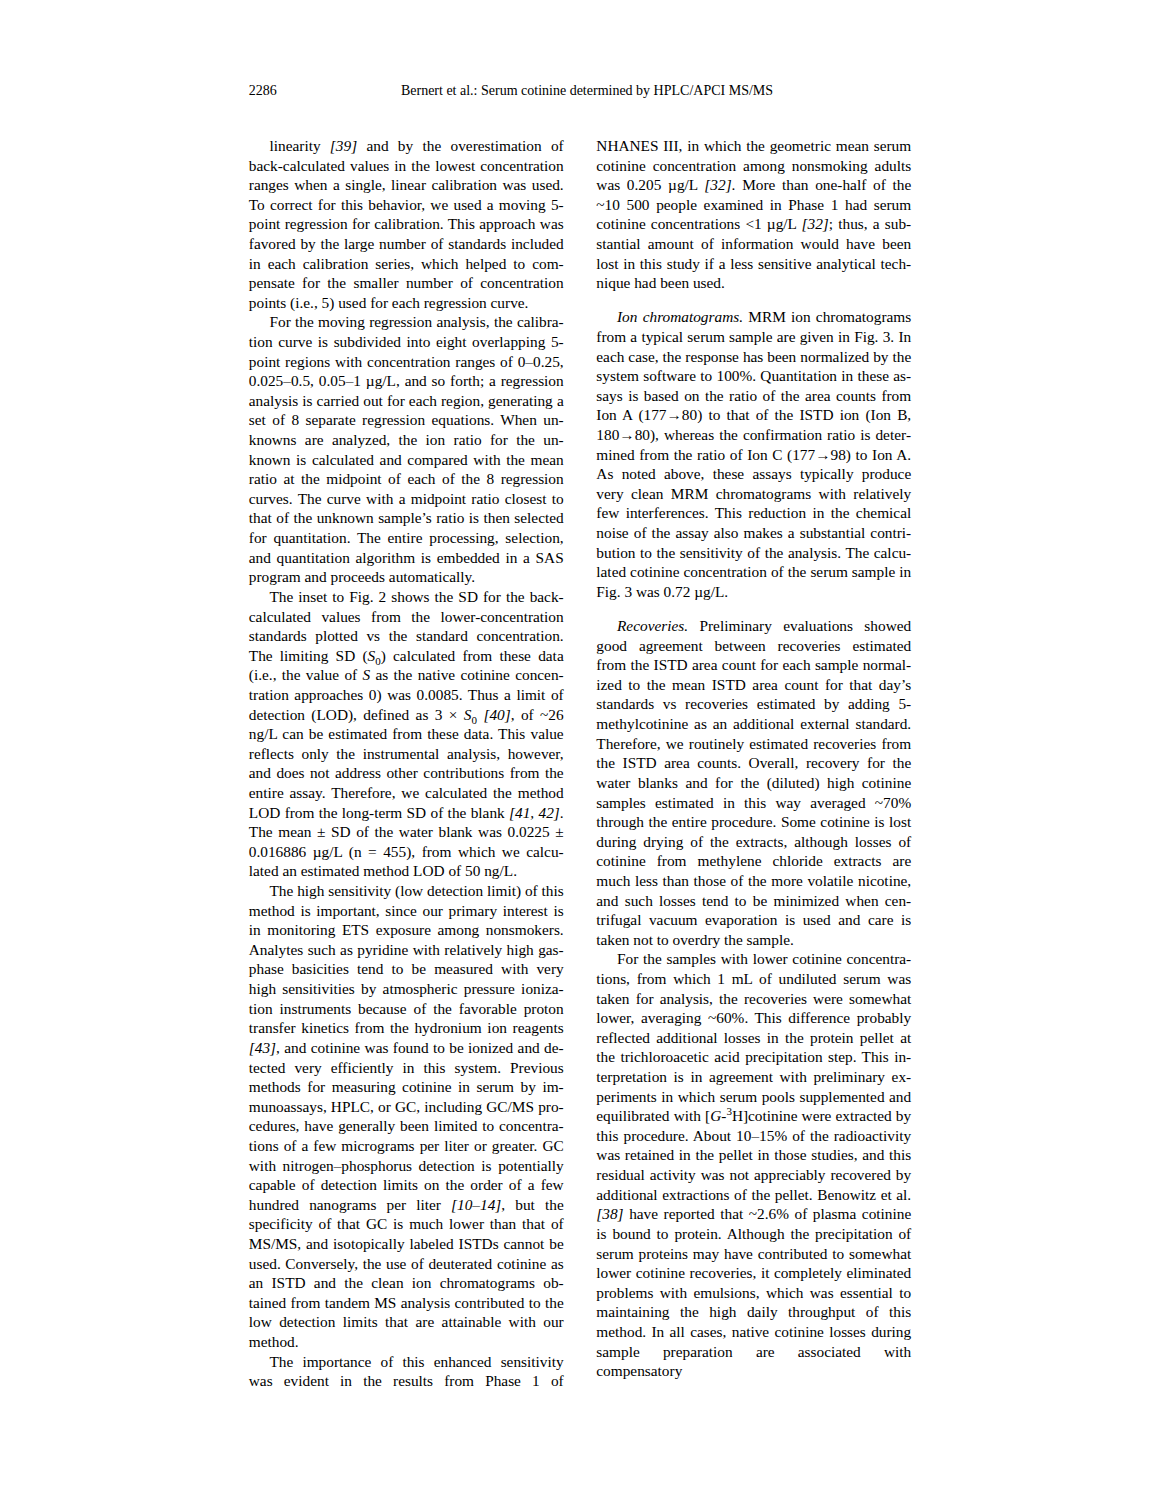2286 Bernert et al.: Serum cotinine determined by HPLC/APCI MS/MS
linearity [39] and by the overestimation of back-calculated values in the lowest concentration ranges when a single, linear calibration was used. To correct for this behavior, we used a moving 5-point regression for calibration. This approach was favored by the large number of standards included in each calibration series, which helped to compensate for the smaller number of concentration points (i.e., 5) used for each regression curve.
For the moving regression analysis, the calibration curve is subdivided into eight overlapping 5-point regions with concentration ranges of 0–0.25, 0.025–0.5, 0.05–1 µg/L, and so forth; a regression analysis is carried out for each region, generating a set of 8 separate regression equations. When unknowns are analyzed, the ion ratio for the unknown is calculated and compared with the mean ratio at the midpoint of each of the 8 regression curves. The curve with a midpoint ratio closest to that of the unknown sample’s ratio is then selected for quantitation. The entire processing, selection, and quantitation algorithm is embedded in a SAS program and proceeds automatically.
The inset to Fig. 2 shows the SD for the back-calculated values from the lower-concentration standards plotted vs the standard concentration. The limiting SD (S0) calculated from these data (i.e., the value of S as the native cotinine concentration approaches 0) was 0.0085. Thus a limit of detection (LOD), defined as 3 × S0 [40], of ~26 ng/L can be estimated from these data. This value reflects only the instrumental analysis, however, and does not address other contributions from the entire assay. Therefore, we calculated the method LOD from the long-term SD of the blank [41, 42]. The mean ± SD of the water blank was 0.0225 ± 0.016886 µg/L (n = 455), from which we calculated an estimated method LOD of 50 ng/L.
The high sensitivity (low detection limit) of this method is important, since our primary interest is in monitoring ETS exposure among nonsmokers. Analytes such as pyridine with relatively high gas-phase basicities tend to be measured with very high sensitivities by atmospheric pressure ionization instruments because of the favorable proton transfer kinetics from the hydronium ion reagents [43], and cotinine was found to be ionized and detected very efficiently in this system. Previous methods for measuring cotinine in serum by immunoassays, HPLC, or GC, including GC/MS procedures, have generally been limited to concentrations of a few micrograms per liter or greater. GC with nitrogen–phosphorus detection is potentially capable of detection limits on the order of a few hundred nanograms per liter [10–14], but the specificity of that GC is much lower than that of MS/MS, and isotopically labeled ISTDs cannot be used. Conversely, the use of deuterated cotinine as an ISTD and the clean ion chromatograms obtained from tandem MS analysis contributed to the low detection limits that are attainable with our method.
The importance of this enhanced sensitivity was evident in the results from Phase 1 of NHANES III, in which the geometric mean serum cotinine concentration among nonsmoking adults was 0.205 µg/L [32]. More than one-half of the ~10 500 people examined in Phase 1 had serum cotinine concentrations <1 µg/L [32]; thus, a substantial amount of information would have been lost in this study if a less sensitive analytical technique had been used.
Ion chromatograms. MRM ion chromatograms from a typical serum sample are given in Fig. 3. In each case, the response has been normalized by the system software to 100%. Quantitation in these assays is based on the ratio of the area counts from Ion A (177→80) to that of the ISTD ion (Ion B, 180→80), whereas the confirmation ratio is determined from the ratio of Ion C (177→98) to Ion A. As noted above, these assays typically produce very clean MRM chromatograms with relatively few interferences. This reduction in the chemical noise of the assay also makes a substantial contribution to the sensitivity of the analysis. The calculated cotinine concentration of the serum sample in Fig. 3 was 0.72 µg/L.
Recoveries. Preliminary evaluations showed good agreement between recoveries estimated from the ISTD area count for each sample normalized to the mean ISTD area count for that day’s standards vs recoveries estimated by adding 5-methylcotinine as an additional external standard. Therefore, we routinely estimated recoveries from the ISTD area counts. Overall, recovery for the water blanks and for the (diluted) high cotinine samples estimated in this way averaged ~70% through the entire procedure. Some cotinine is lost during drying of the extracts, although losses of cotinine from methylene chloride extracts are much less than those of the more volatile nicotine, and such losses tend to be minimized when centrifugal vacuum evaporation is used and care is taken not to overdry the sample.
For the samples with lower cotinine concentrations, from which 1 mL of undiluted serum was taken for analysis, the recoveries were somewhat lower, averaging ~60%. This difference probably reflected additional losses in the protein pellet at the trichloroacetic acid precipitation step. This interpretation is in agreement with preliminary experiments in which serum pools supplemented and equilibrated with [G-3H]cotinine were extracted by this procedure. About 10–15% of the radioactivity was retained in the pellet in those studies, and this residual activity was not appreciably recovered by additional extractions of the pellet. Benowitz et al. [38] have reported that ~2.6% of plasma cotinine is bound to protein. Although the precipitation of serum proteins may have contributed to somewhat lower cotinine recoveries, it completely eliminated problems with emulsions, which was essential to maintaining the high daily throughput of this method. In all cases, native cotinine losses during sample preparation are associated with compensatory